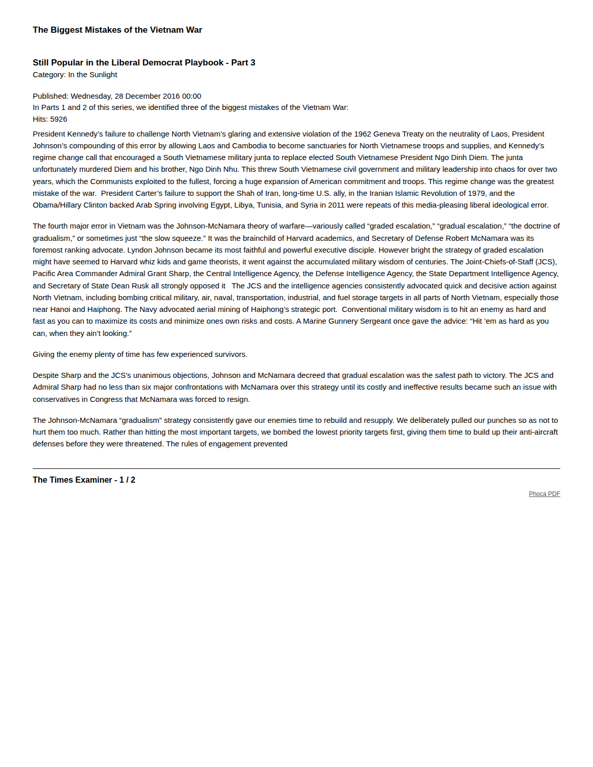The Biggest Mistakes of the Vietnam War
Still Popular in the Liberal Democrat Playbook - Part 3
Category: In the Sunlight
Published: Wednesday, 28 December 2016 00:00
In Parts 1 and 2 of this series, we identified three of the biggest mistakes of the Vietnam War:
Hits: 5926
President Kennedy’s failure to challenge North Vietnam’s glaring and extensive violation of the 1962 Geneva Treaty on the neutrality of Laos, President Johnson’s compounding of this error by allowing Laos and Cambodia to become sanctuaries for North Vietnamese troops and supplies, and Kennedy’s regime change call that encouraged a South Vietnamese military junta to replace elected South Vietnamese President Ngo Dinh Diem. The junta unfortunately murdered Diem and his brother, Ngo Dinh Nhu. This threw South Vietnamese civil government and military leadership into chaos for over two years, which the Communists exploited to the fullest, forcing a huge expansion of American commitment and troops. This regime change was the greatest mistake of the war. President Carter’s failure to support the Shah of Iran, long-time U.S. ally, in the Iranian Islamic Revolution of 1979, and the Obama/Hillary Clinton backed Arab Spring involving Egypt, Libya, Tunisia, and Syria in 2011 were repeats of this media-pleasing liberal ideological error.
The fourth major error in Vietnam was the Johnson-McNamara theory of warfare—variously called “graded escalation,” “gradual escalation,” “the doctrine of gradualism,” or sometimes just “the slow squeeze.” It was the brainchild of Harvard academics, and Secretary of Defense Robert McNamara was its foremost ranking advocate. Lyndon Johnson became its most faithful and powerful executive disciple. However bright the strategy of graded escalation might have seemed to Harvard whiz kids and game theorists, it went against the accumulated military wisdom of centuries. The Joint-Chiefs-of-Staff (JCS), Pacific Area Commander Admiral Grant Sharp, the Central Intelligence Agency, the Defense Intelligence Agency, the State Department Intelligence Agency, and Secretary of State Dean Rusk all strongly opposed it The JCS and the intelligence agencies consistently advocated quick and decisive action against North Vietnam, including bombing critical military, air, naval, transportation, industrial, and fuel storage targets in all parts of North Vietnam, especially those near Hanoi and Haiphong. The Navy advocated aerial mining of Haiphong’s strategic port. Conventional military wisdom is to hit an enemy as hard and fast as you can to maximize its costs and minimize ones own risks and costs. A Marine Gunnery Sergeant once gave the advice: “Hit ’em as hard as you can, when they ain’t looking.”
Giving the enemy plenty of time has few experienced survivors.
Despite Sharp and the JCS’s unanimous objections, Johnson and McNamara decreed that gradual escalation was the safest path to victory. The JCS and Admiral Sharp had no less than six major confrontations with McNamara over this strategy until its costly and ineffective results became such an issue with conservatives in Congress that McNamara was forced to resign.
The Johnson-McNamara “gradualism” strategy consistently gave our enemies time to rebuild and resupply. We deliberately pulled our punches so as not to hurt them too much. Rather than hitting the most important targets, we bombed the lowest priority targets first, giving them time to build up their anti-aircraft defenses before they were threatened. The rules of engagement prevented
The Times Examiner - 1 / 2
Phoca PDF